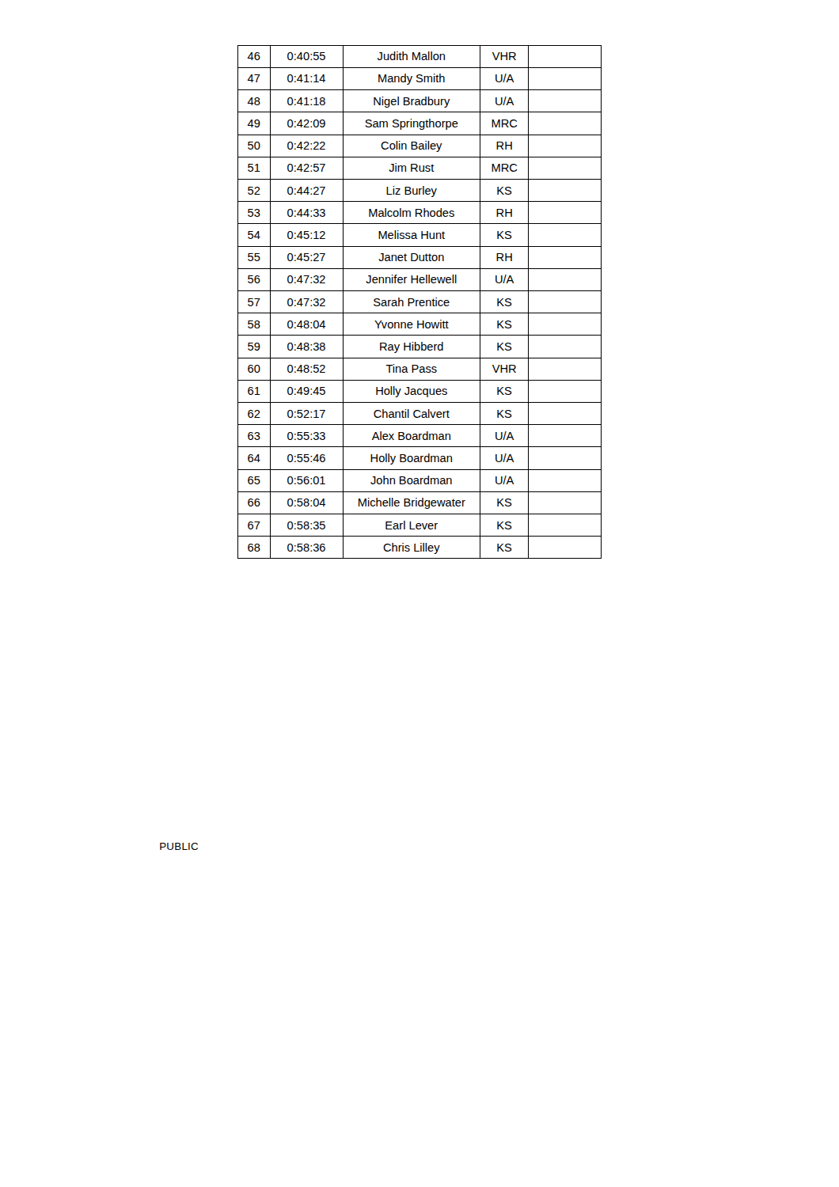| 46 | 0:40:55 | Judith Mallon | VHR | |
| 47 | 0:41:14 | Mandy Smith | U/A | |
| 48 | 0:41:18 | Nigel Bradbury | U/A | |
| 49 | 0:42:09 | Sam Springthorpe | MRC | |
| 50 | 0:42:22 | Colin Bailey | RH | |
| 51 | 0:42:57 | Jim Rust | MRC | |
| 52 | 0:44:27 | Liz Burley | KS | |
| 53 | 0:44:33 | Malcolm Rhodes | RH | |
| 54 | 0:45:12 | Melissa Hunt | KS | |
| 55 | 0:45:27 | Janet Dutton | RH | |
| 56 | 0:47:32 | Jennifer Hellewell | U/A | |
| 57 | 0:47:32 | Sarah Prentice | KS | |
| 58 | 0:48:04 | Yvonne Howitt | KS | |
| 59 | 0:48:38 | Ray Hibberd | KS | |
| 60 | 0:48:52 | Tina Pass | VHR | |
| 61 | 0:49:45 | Holly Jacques | KS | |
| 62 | 0:52:17 | Chantil Calvert | KS | |
| 63 | 0:55:33 | Alex Boardman | U/A | |
| 64 | 0:55:46 | Holly Boardman | U/A | |
| 65 | 0:56:01 | John Boardman | U/A | |
| 66 | 0:58:04 | Michelle Bridgewater | KS | |
| 67 | 0:58:35 | Earl Lever | KS | |
| 68 | 0:58:36 | Chris Lilley | KS | |
PUBLIC